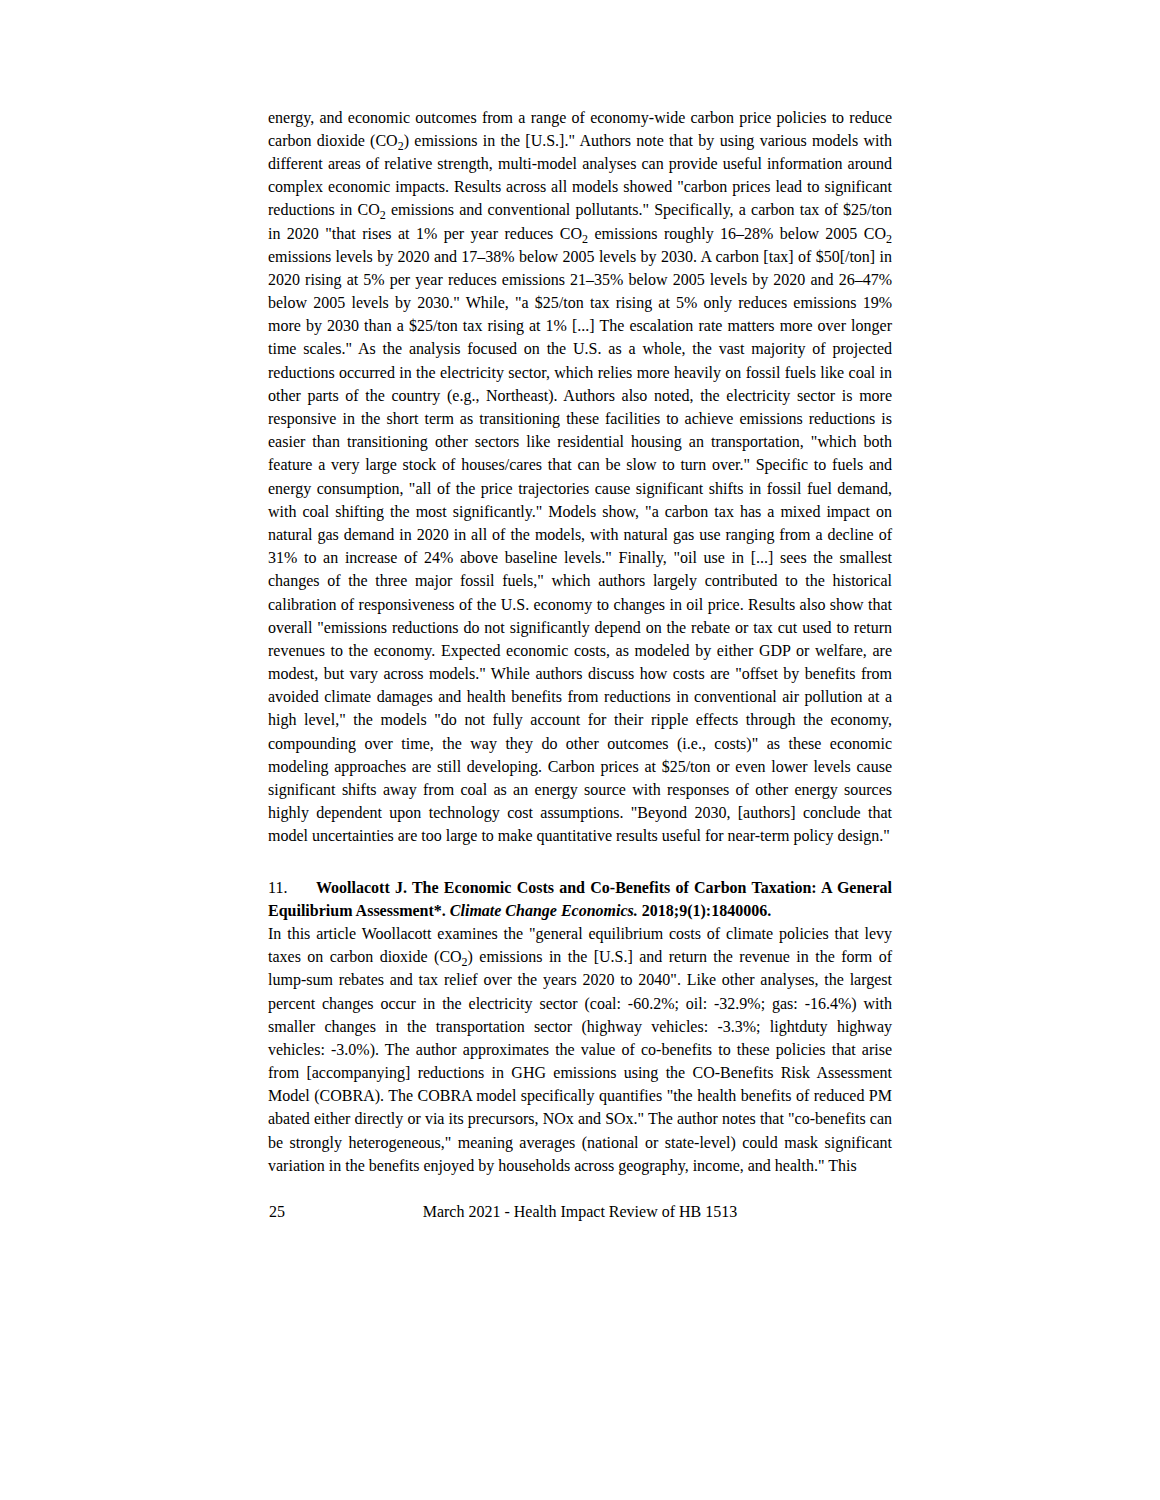energy, and economic outcomes from a range of economy-wide carbon price policies to reduce carbon dioxide (CO2) emissions in the [U.S.]." Authors note that by using various models with different areas of relative strength, multi-model analyses can provide useful information around complex economic impacts. Results across all models showed "carbon prices lead to significant reductions in CO2 emissions and conventional pollutants." Specifically, a carbon tax of $25/ton in 2020 "that rises at 1% per year reduces CO2 emissions roughly 16–28% below 2005 CO2 emissions levels by 2020 and 17–38% below 2005 levels by 2030. A carbon [tax] of $50[/ton] in 2020 rising at 5% per year reduces emissions 21–35% below 2005 levels by 2020 and 26–47% below 2005 levels by 2030." While, "a $25/ton tax rising at 5% only reduces emissions 19% more by 2030 than a $25/ton tax rising at 1% [...] The escalation rate matters more over longer time scales." As the analysis focused on the U.S. as a whole, the vast majority of projected reductions occurred in the electricity sector, which relies more heavily on fossil fuels like coal in other parts of the country (e.g., Northeast). Authors also noted, the electricity sector is more responsive in the short term as transitioning these facilities to achieve emissions reductions is easier than transitioning other sectors like residential housing an transportation, "which both feature a very large stock of houses/cares that can be slow to turn over." Specific to fuels and energy consumption, "all of the price trajectories cause significant shifts in fossil fuel demand, with coal shifting the most significantly." Models show, "a carbon tax has a mixed impact on natural gas demand in 2020 in all of the models, with natural gas use ranging from a decline of 31% to an increase of 24% above baseline levels." Finally, "oil use in [...] sees the smallest changes of the three major fossil fuels," which authors largely contributed to the historical calibration of responsiveness of the U.S. economy to changes in oil price. Results also show that overall "emissions reductions do not significantly depend on the rebate or tax cut used to return revenues to the economy. Expected economic costs, as modeled by either GDP or welfare, are modest, but vary across models." While authors discuss how costs are "offset by benefits from avoided climate damages and health benefits from reductions in conventional air pollution at a high level," the models "do not fully account for their ripple effects through the economy, compounding over time, the way they do other outcomes (i.e., costs)" as these economic modeling approaches are still developing. Carbon prices at $25/ton or even lower levels cause significant shifts away from coal as an energy source with responses of other energy sources highly dependent upon technology cost assumptions. "Beyond 2030, [authors] conclude that model uncertainties are too large to make quantitative results useful for near-term policy design."
11. Woollacott J. The Economic Costs and Co-Benefits of Carbon Taxation: A General Equilibrium Assessment*. Climate Change Economics. 2018;9(1):1840006.
In this article Woollacott examines the "general equilibrium costs of climate policies that levy taxes on carbon dioxide (CO2) emissions in the [U.S.] and return the revenue in the form of lump-sum rebates and tax relief over the years 2020 to 2040". Like other analyses, the largest percent changes occur in the electricity sector (coal: -60.2%; oil: -32.9%; gas: -16.4%) with smaller changes in the transportation sector (highway vehicles: -3.3%; lightduty highway vehicles: -3.0%). The author approximates the value of co-benefits to these policies that arise from [accompanying] reductions in GHG emissions using the CO-Benefits Risk Assessment Model (COBRA). The COBRA model specifically quantifies "the health benefits of reduced PM abated either directly or via its precursors, NOx and SOx." The author notes that "co-benefits can be strongly heterogeneous," meaning averages (national or state-level) could mask significant variation in the benefits enjoyed by households across geography, income, and health." This
| 25 | March 2021 - Health Impact Review of HB 1513 | |